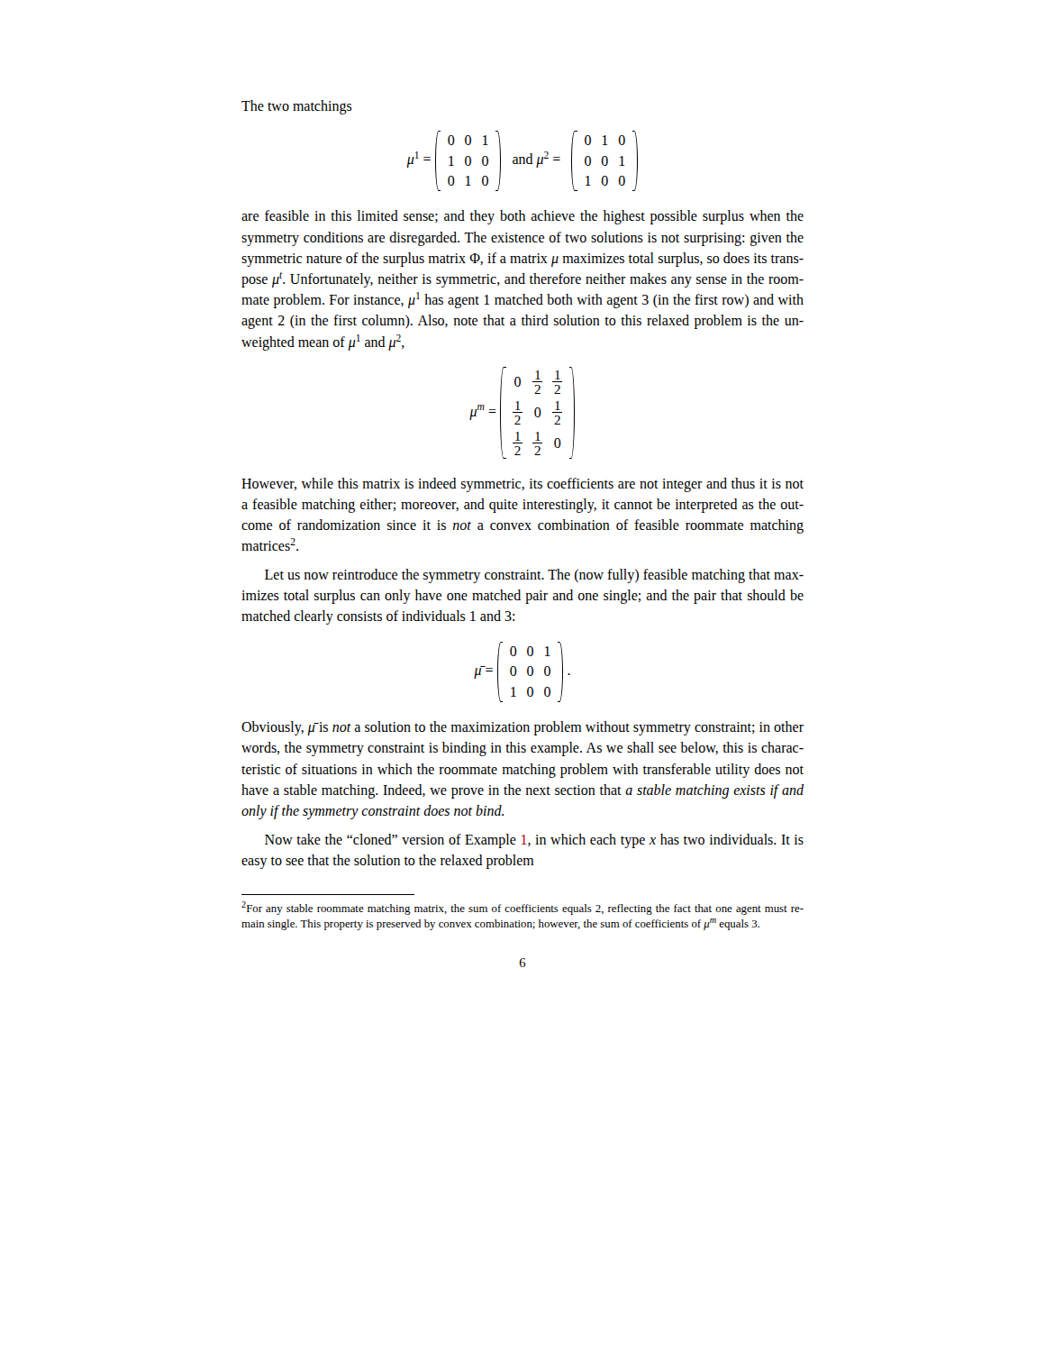The two matchings
μ1 =
| 0 | 0 | 1 |
| 1 | 0 | 0 |
| 0 | 1 | 0 |
and μ2 =
| 0 | 1 | 0 |
| 0 | 0 | 1 |
| 1 | 0 | 0 |
are feasible in this limited sense; and they both achieve the highest possible surplus when the symmetry conditions are disregarded. The existence of two solutions is not surprising: given the symmetric nature of the surplus matrix Φ, if a matrix μ maximizes total surplus, so does its transpose μt. Unfortunately, neither is symmetric, and therefore neither makes any sense in the roommate problem. For instance, μ1 has agent 1 matched both with agent 3 (in the first row) and with agent 2 (in the first column). Also, note that a third solution to this relaxed problem is the unweighted mean of μ1 and μ2,
μm =
| 0 | 1 2 | 1 2 |
| 1 2 | 0 | 1 2 |
| 1 2 | 1 2 | 0 |
However, while this matrix is indeed symmetric, its coefficients are not integer and thus it is not a feasible matching either; moreover, and quite interestingly, it cannot be interpreted as the outcome of randomization since it is not a convex combination of feasible roommate matching matrices2.
Let us now reintroduce the symmetry constraint. The (now fully) feasible matching that maximizes total surplus can only have one matched pair and one single; and the pair that should be matched clearly consists of individuals 1 and 3:
μ̄ =
| 0 | 0 | 1 |
| 0 | 0 | 0 |
| 1 | 0 | 0 |
.
Obviously, μ̄ is not a solution to the maximization problem without symmetry constraint; in other words, the symmetry constraint is binding in this example. As we shall see below, this is characteristic of situations in which the roommate matching problem with transferable utility does not have a stable matching. Indeed, we prove in the next section that a stable matching exists if and only if the symmetry constraint does not bind.
Now take the “cloned” version of Example 1, in which each type x has two individuals. It is easy to see that the solution to the relaxed problem
2For any stable roommate matching matrix, the sum of coefficients equals 2, reflecting the fact that one agent must remain single. This property is preserved by convex combination; however, the sum of coefficients of μm equals 3.
6